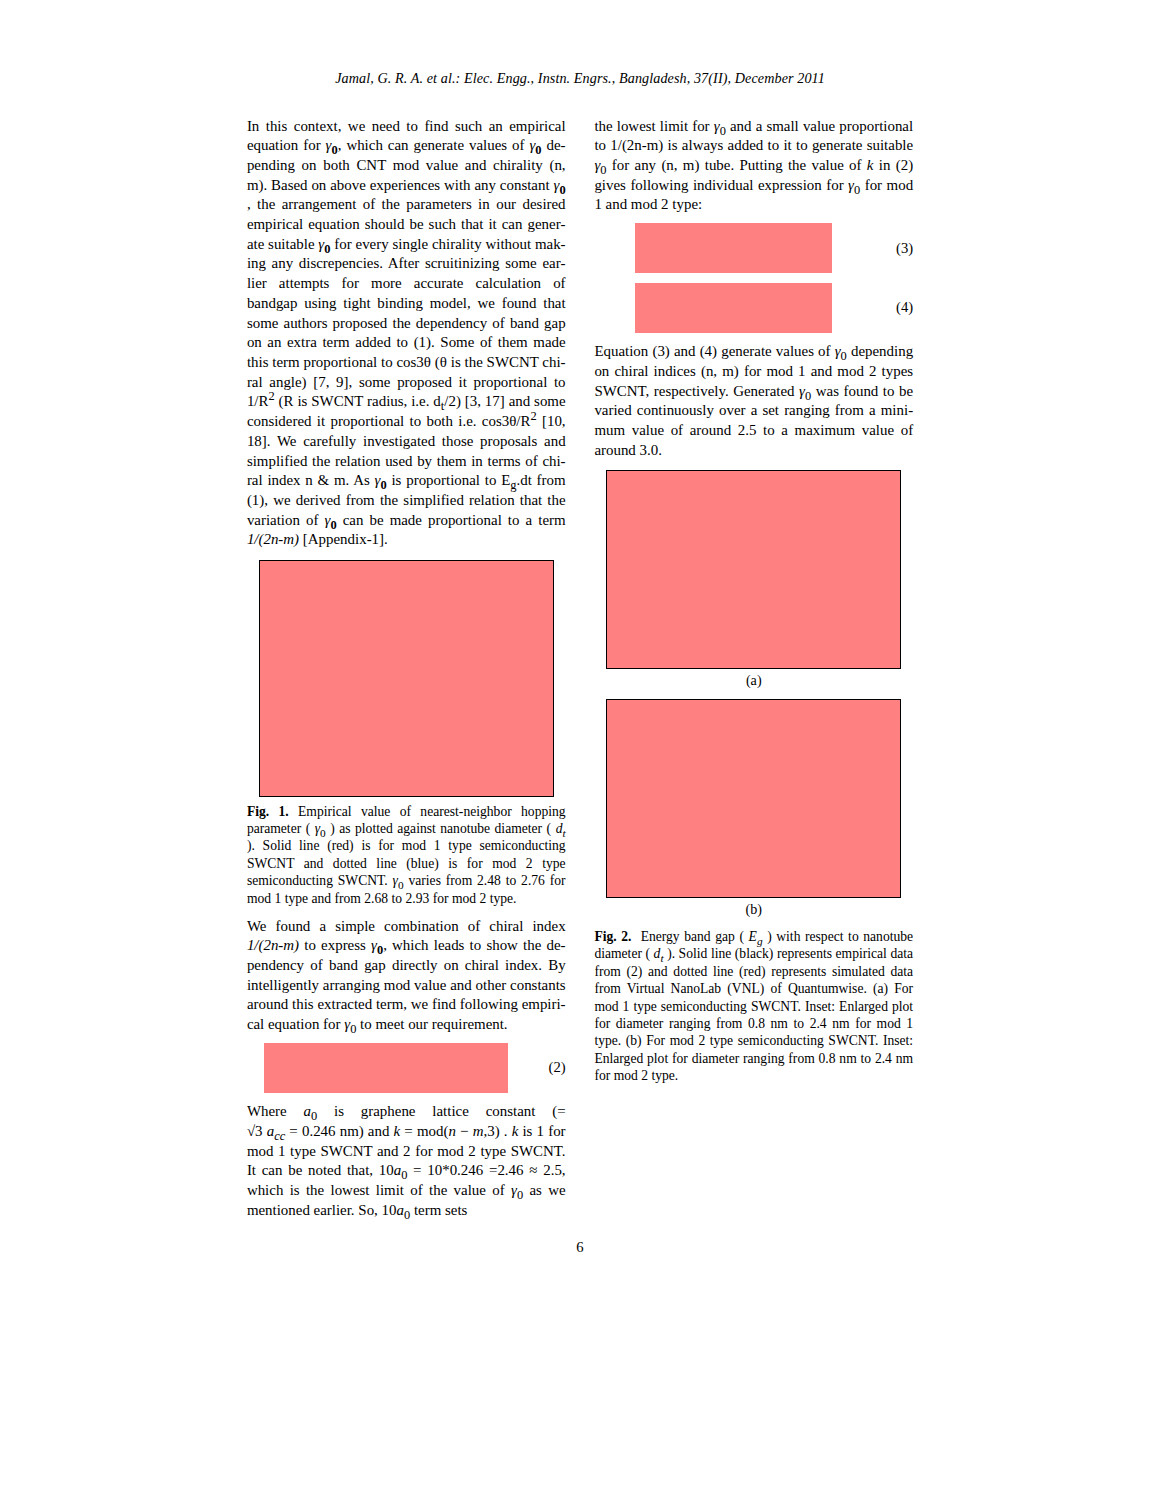Jamal, G. R. A. et al.: Elec. Engg., Instn. Engrs., Bangladesh, 37(II), December 2011
In this context, we need to find such an empirical equation for γ0, which can generate values of γ0 depending on both CNT mod value and chirality (n, m). Based on above experiences with any constant γ0 , the arrangement of the parameters in our desired empirical equation should be such that it can generate suitable γ0 for every single chirality without making any discrepencies. After scruitinizing some earlier attempts for more accurate calculation of bandgap using tight binding model, we found that some authors proposed the dependency of band gap on an extra term added to (1). Some of them made this term proportional to cos3θ (θ is the SWCNT chiral angle) [7, 9], some proposed it proportional to 1/R2 (R is SWCNT radius, i.e. dt/2) [3, 17] and some considered it proportional to both i.e. cos3θ/R2 [10, 18]. We carefully investigated those proposals and simplified the relation used by them in terms of chiral index n & m. As γ0 is proportional to Eg.dt from (1), we derived from the simplified relation that the variation of γ0 can be made proportional to a term 1/(2n-m) [Appendix-1].
Fig. 1. Empirical value of nearest-neighbor hopping parameter ( γ0 ) as plotted against nanotube diameter ( dt ). Solid line (red) is for mod 1 type semiconducting SWCNT and dotted line (blue) is for mod 2 type semiconducting SWCNT. γ0 varies from 2.48 to 2.76 for mod 1 type and from 2.68 to 2.93 for mod 2 type.
We found a simple combination of chiral index 1/(2n-m) to express γ0, which leads to show the dependency of band gap directly on chiral index. By intelligently arranging mod value and other constants around this extracted term, we find following empirical equation for γ0 to meet our requirement.
(2)
Where a0 is graphene lattice constant (= √3 acc = 0.246 nm) and k = mod(n − m,3) . k is 1 for mod 1 type SWCNT and 2 for mod 2 type SWCNT. It can be noted that, 10a0 = 10*0.246 =2.46 ≈ 2.5, which is the lowest limit of the value of γ0 as we mentioned earlier. So, 10a0 term sets
the lowest limit for γ0 and a small value proportional to 1/(2n-m) is always added to it to generate suitable γ0 for any (n, m) tube. Putting the value of k in (2) gives following individual expression for γ0 for mod 1 and mod 2 type:
(3)
(4)
Equation (3) and (4) generate values of γ0 depending on chiral indices (n, m) for mod 1 and mod 2 types SWCNT, respectively. Generated γ0 was found to be varied continuously over a set ranging from a minimum value of around 2.5 to a maximum value of around 3.0.
(a)
(b)
Fig. 2. Energy band gap ( Eg ) with respect to nanotube diameter ( dt ). Solid line (black) represents empirical data from (2) and dotted line (red) represents simulated data from Virtual NanoLab (VNL) of Quantumwise. (a) For mod 1 type semiconducting SWCNT. Inset: Enlarged plot for diameter ranging from 0.8 nm to 2.4 nm for mod 1 type. (b) For mod 2 type semiconducting SWCNT. Inset: Enlarged plot for diameter ranging from 0.8 nm to 2.4 nm for mod 2 type.
6